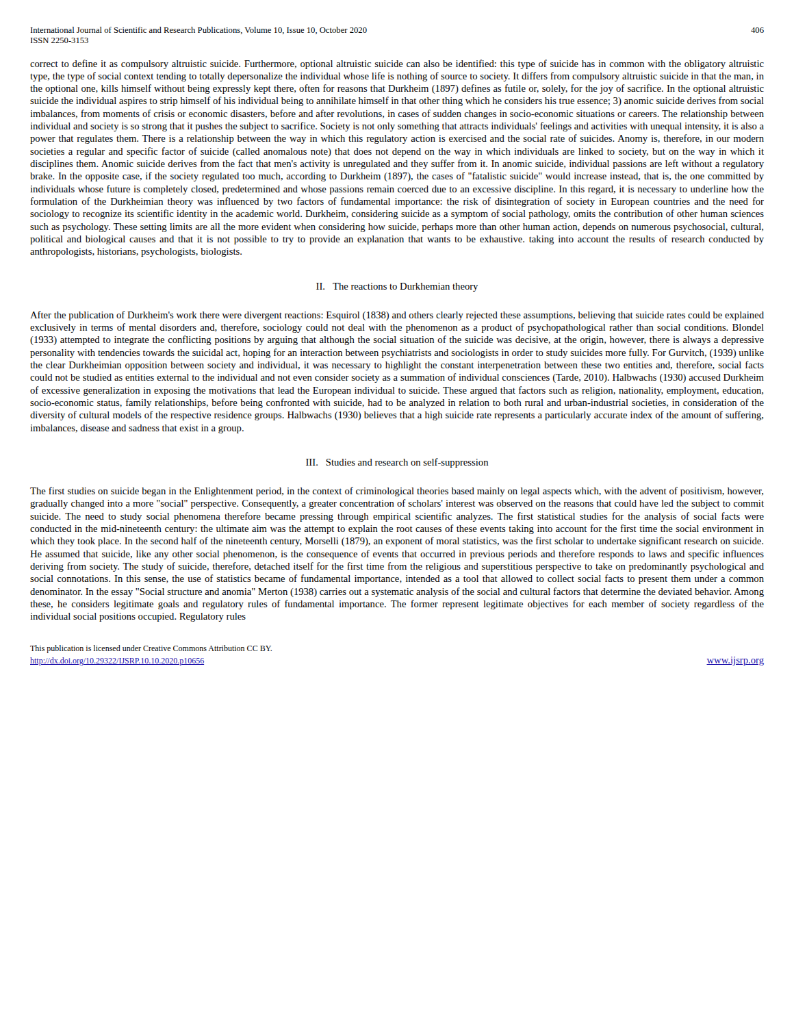International Journal of Scientific and Research Publications, Volume 10, Issue 10, October 2020 406
ISSN 2250-3153
correct to define it as compulsory altruistic suicide. Furthermore, optional altruistic suicide can also be identified: this type of suicide has in common with the obligatory altruistic type, the type of social context tending to totally depersonalize the individual whose life is nothing of source to society. It differs from compulsory altruistic suicide in that the man, in the optional one, kills himself without being expressly kept there, often for reasons that Durkheim (1897) defines as futile or, solely, for the joy of sacrifice. In the optional altruistic suicide the individual aspires to strip himself of his individual being to annihilate himself in that other thing which he considers his true essence; 3) anomic suicide derives from social imbalances, from moments of crisis or economic disasters, before and after revolutions, in cases of sudden changes in socio-economic situations or careers. The relationship between individual and society is so strong that it pushes the subject to sacrifice. Society is not only something that attracts individuals' feelings and activities with unequal intensity, it is also a power that regulates them. There is a relationship between the way in which this regulatory action is exercised and the social rate of suicides. Anomy is, therefore, in our modern societies a regular and specific factor of suicide (called anomalous note) that does not depend on the way in which individuals are linked to society, but on the way in which it disciplines them. Anomic suicide derives from the fact that men's activity is unregulated and they suffer from it. In anomic suicide, individual passions are left without a regulatory brake. In the opposite case, if the society regulated too much, according to Durkheim (1897), the cases of "fatalistic suicide" would increase instead, that is, the one committed by individuals whose future is completely closed, predetermined and whose passions remain coerced due to an excessive discipline. In this regard, it is necessary to underline how the formulation of the Durkheimian theory was influenced by two factors of fundamental importance: the risk of disintegration of society in European countries and the need for sociology to recognize its scientific identity in the academic world. Durkheim, considering suicide as a symptom of social pathology, omits the contribution of other human sciences such as psychology. These setting limits are all the more evident when considering how suicide, perhaps more than other human action, depends on numerous psychosocial, cultural, political and biological causes and that it is not possible to try to provide an explanation that wants to be exhaustive. taking into account the results of research conducted by anthropologists, historians, psychologists, biologists.
II. The reactions to Durkhemian theory
After the publication of Durkheim's work there were divergent reactions: Esquirol (1838) and others clearly rejected these assumptions, believing that suicide rates could be explained exclusively in terms of mental disorders and, therefore, sociology could not deal with the phenomenon as a product of psychopathological rather than social conditions. Blondel (1933) attempted to integrate the conflicting positions by arguing that although the social situation of the suicide was decisive, at the origin, however, there is always a depressive personality with tendencies towards the suicidal act, hoping for an interaction between psychiatrists and sociologists in order to study suicides more fully. For Gurvitch, (1939) unlike the clear Durkheimian opposition between society and individual, it was necessary to highlight the constant interpenetration between these two entities and, therefore, social facts could not be studied as entities external to the individual and not even consider society as a summation of individual consciences (Tarde, 2010). Halbwachs (1930) accused Durkheim of excessive generalization in exposing the motivations that lead the European individual to suicide. These argued that factors such as religion, nationality, employment, education, socio-economic status, family relationships, before being confronted with suicide, had to be analyzed in relation to both rural and urban-industrial societies, in consideration of the diversity of cultural models of the respective residence groups. Halbwachs (1930) believes that a high suicide rate represents a particularly accurate index of the amount of suffering, imbalances, disease and sadness that exist in a group.
III. Studies and research on self-suppression
The first studies on suicide began in the Enlightenment period, in the context of criminological theories based mainly on legal aspects which, with the advent of positivism, however, gradually changed into a more "social" perspective. Consequently, a greater concentration of scholars' interest was observed on the reasons that could have led the subject to commit suicide. The need to study social phenomena therefore became pressing through empirical scientific analyzes. The first statistical studies for the analysis of social facts were conducted in the mid-nineteenth century: the ultimate aim was the attempt to explain the root causes of these events taking into account for the first time the social environment in which they took place. In the second half of the nineteenth century, Morselli (1879), an exponent of moral statistics, was the first scholar to undertake significant research on suicide. He assumed that suicide, like any other social phenomenon, is the consequence of events that occurred in previous periods and therefore responds to laws and specific influences deriving from society. The study of suicide, therefore, detached itself for the first time from the religious and superstitious perspective to take on predominantly psychological and social connotations. In this sense, the use of statistics became of fundamental importance, intended as a tool that allowed to collect social facts to present them under a common denominator. In the essay "Social structure and anomia" Merton (1938) carries out a systematic analysis of the social and cultural factors that determine the deviated behavior. Among these, he considers legitimate goals and regulatory rules of fundamental importance. The former represent legitimate objectives for each member of society regardless of the individual social positions occupied. Regulatory rules
This publication is licensed under Creative Commons Attribution CC BY.
http://dx.doi.org/10.29322/IJSRP.10.10.2020.p10656 www.ijsrp.org